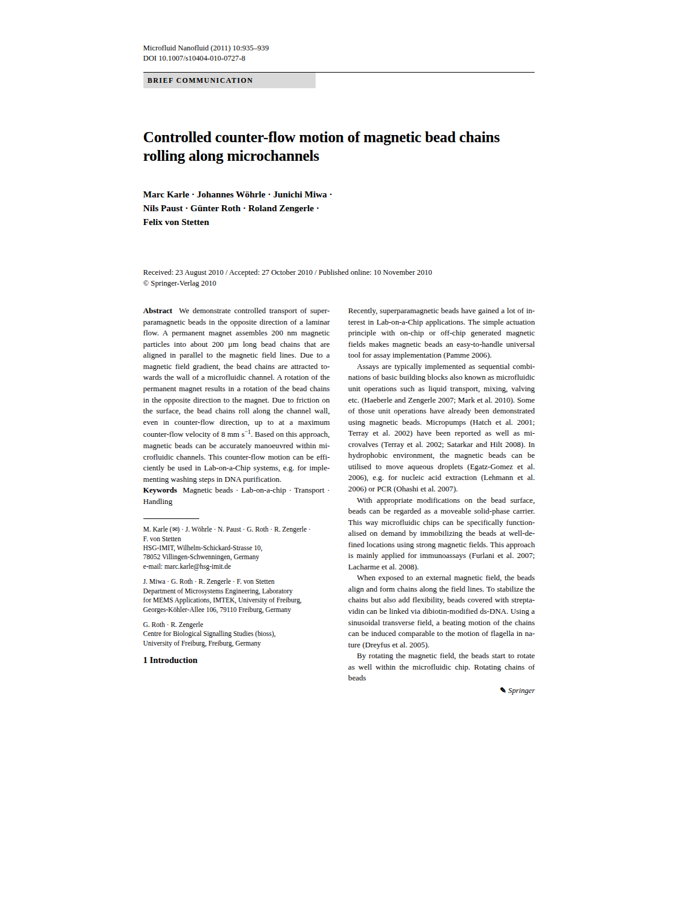Microfluid Nanofluid (2011) 10:935–939
DOI 10.1007/s10404-010-0727-8
Brief Communication
Controlled counter-flow motion of magnetic bead chains rolling along microchannels
Marc Karle · Johannes Wöhrle · Junichi Miwa ·
Nils Paust · Günter Roth · Roland Zengerle ·
Felix von Stetten
Received: 23 August 2010 / Accepted: 27 October 2010 / Published online: 10 November 2010
© Springer-Verlag 2010
Abstract We demonstrate controlled transport of superparamagnetic beads in the opposite direction of a laminar flow. A permanent magnet assembles 200 nm magnetic particles into about 200 µm long bead chains that are aligned in parallel to the magnetic field lines. Due to a magnetic field gradient, the bead chains are attracted towards the wall of a microfluidic channel. A rotation of the permanent magnet results in a rotation of the bead chains in the opposite direction to the magnet. Due to friction on the surface, the bead chains roll along the channel wall, even in counter-flow direction, up to at a maximum counter-flow velocity of 8 mm s−1. Based on this approach, magnetic beads can be accurately manoeuvred within microfluidic channels. This counter-flow motion can be efficiently be used in Lab-on-a-Chip systems, e.g. for implementing washing steps in DNA purification.
Keywords Magnetic beads · Lab-on-a-chip · Transport · Handling
M. Karle (✉) · J. Wöhrle · N. Paust · G. Roth · R. Zengerle ·
F. von Stetten
HSG-IMIT, Wilhelm-Schickard-Strasse 10,
78052 Villingen-Schwenningen, Germany
e-mail: marc.karle@hsg-imit.de
J. Miwa · G. Roth · R. Zengerle · F. von Stetten
Department of Microsystems Engineering, Laboratory
for MEMS Applications, IMTEK, University of Freiburg,
Georges-Köhler-Allee 106, 79110 Freiburg, Germany
G. Roth · R. Zengerle
Centre for Biological Signalling Studies (bioss),
University of Freiburg, Freiburg, Germany
1 Introduction
Recently, superparamagnetic beads have gained a lot of interest in Lab-on-a-Chip applications. The simple actuation principle with on-chip or off-chip generated magnetic fields makes magnetic beads an easy-to-handle universal tool for assay implementation (Pamme 2006).
Assays are typically implemented as sequential combinations of basic building blocks also known as microfluidic unit operations such as liquid transport, mixing, valving etc. (Haeberle and Zengerle 2007; Mark et al. 2010). Some of those unit operations have already been demonstrated using magnetic beads. Micropumps (Hatch et al. 2001; Terray et al. 2002) have been reported as well as microvalves (Terray et al. 2002; Satarkar and Hilt 2008). In hydrophobic environment, the magnetic beads can be utilised to move aqueous droplets (Egatz-Gomez et al. 2006), e.g. for nucleic acid extraction (Lehmann et al. 2006) or PCR (Ohashi et al. 2007).
With appropriate modifications on the bead surface, beads can be regarded as a moveable solid-phase carrier. This way microfluidic chips can be specifically functionalised on demand by immobilizing the beads at well-defined locations using strong magnetic fields. This approach is mainly applied for immunoassays (Furlani et al. 2007; Lacharme et al. 2008).
When exposed to an external magnetic field, the beads align and form chains along the field lines. To stabilize the chains but also add flexibility, beads covered with streptavidin can be linked via dibiotin-modified ds-DNA. Using a sinusoidal transverse field, a beating motion of the chains can be induced comparable to the motion of flagella in nature (Dreyfus et al. 2005).
By rotating the magnetic field, the beads start to rotate as well within the microfluidic chip. Rotating chains of beads
✎Springer